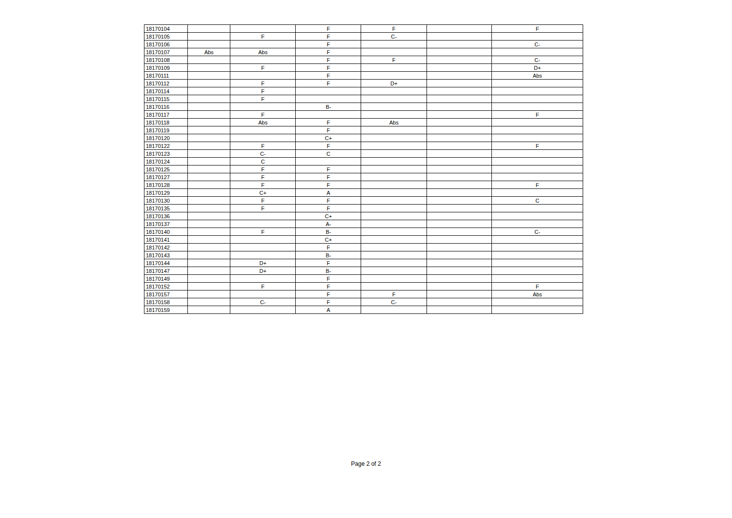| 18170104 | | | F | F | | F |
| 18170105 | | F | F | C- | | |
| 18170106 | | | F | | | C- |
| 18170107 | Abs | Abs | F | | | |
| 18170108 | | | F | F | | C- |
| 18170109 | | F | F | | | D+ |
| 18170111 | | | F | | | Abs |
| 18170112 | | F | F | D+ | | |
| 18170114 | | F | | | | |
| 18170115 | | F | | | | |
| 18170116 | | | B- | | | |
| 18170117 | | F | | | | F |
| 18170118 | | Abs | F | Abs | | |
| 18170119 | | | F | | | |
| 18170120 | | | C+ | | | |
| 18170122 | | F | F | | | F |
| 18170123 | | C- | C | | | |
| 18170124 | | C | | | | |
| 18170125 | | F | F | | | |
| 18170127 | | F | F | | | |
| 18170128 | | F | F | | | F |
| 18170129 | | C+ | A | | | |
| 18170130 | | F | F | | | C |
| 18170135 | | F | F | | | |
| 18170136 | | | C+ | | | |
| 18170137 | | | A- | | | |
| 18170140 | | F | B- | | | C- |
| 18170141 | | | C+ | | | |
| 18170142 | | | F | | | |
| 18170143 | | | B- | | | |
| 18170144 | | D+ | F | | | |
| 18170147 | | D+ | B- | | | |
| 18170149 | | | F | | | |
| 18170152 | | F | F | | | F |
| 18170157 | | | F | F | | Abs |
| 18170158 | | C- | F | C- | | |
| 18170159 | | | A | | | |
Page 2 of 2